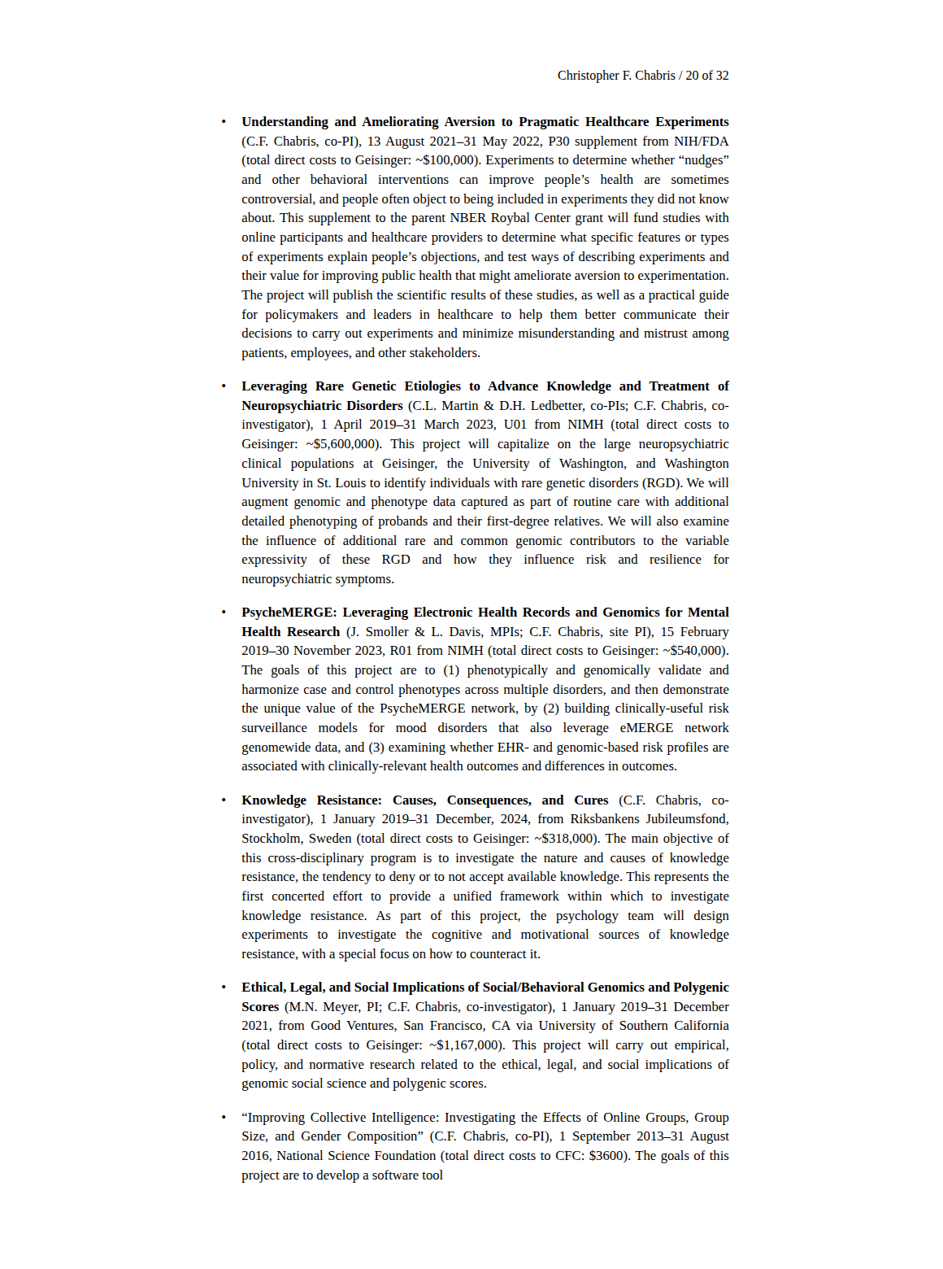Christopher F. Chabris / 20 of 32
Understanding and Ameliorating Aversion to Pragmatic Healthcare Experiments (C.F. Chabris, co-PI), 13 August 2021–31 May 2022, P30 supplement from NIH/FDA (total direct costs to Geisinger: ~$100,000). Experiments to determine whether “nudges” and other behavioral interventions can improve people’s health are sometimes controversial, and people often object to being included in experiments they did not know about. This supplement to the parent NBER Roybal Center grant will fund studies with online participants and healthcare providers to determine what specific features or types of experiments explain people’s objections, and test ways of describing experiments and their value for improving public health that might ameliorate aversion to experimentation. The project will publish the scientific results of these studies, as well as a practical guide for policymakers and leaders in healthcare to help them better communicate their decisions to carry out experiments and minimize misunderstanding and mistrust among patients, employees, and other stakeholders.
Leveraging Rare Genetic Etiologies to Advance Knowledge and Treatment of Neuropsychiatric Disorders (C.L. Martin & D.H. Ledbetter, co-PIs; C.F. Chabris, co-investigator), 1 April 2019–31 March 2023, U01 from NIMH (total direct costs to Geisinger: ~$5,600,000). This project will capitalize on the large neuropsychiatric clinical populations at Geisinger, the University of Washington, and Washington University in St. Louis to identify individuals with rare genetic disorders (RGD). We will augment genomic and phenotype data captured as part of routine care with additional detailed phenotyping of probands and their first-degree relatives. We will also examine the influence of additional rare and common genomic contributors to the variable expressivity of these RGD and how they influence risk and resilience for neuropsychiatric symptoms.
PsycheMERGE: Leveraging Electronic Health Records and Genomics for Mental Health Research (J. Smoller & L. Davis, MPIs; C.F. Chabris, site PI), 15 February 2019–30 November 2023, R01 from NIMH (total direct costs to Geisinger: ~$540,000). The goals of this project are to (1) phenotypically and genomically validate and harmonize case and control phenotypes across multiple disorders, and then demonstrate the unique value of the PsycheMERGE network, by (2) building clinically-useful risk surveillance models for mood disorders that also leverage eMERGE network genomewide data, and (3) examining whether EHR- and genomic-based risk profiles are associated with clinically-relevant health outcomes and differences in outcomes.
Knowledge Resistance: Causes, Consequences, and Cures (C.F. Chabris, co-investigator), 1 January 2019–31 December, 2024, from Riksbankens Jubileumsfond, Stockholm, Sweden (total direct costs to Geisinger: ~$318,000). The main objective of this cross-disciplinary program is to investigate the nature and causes of knowledge resistance, the tendency to deny or to not accept available knowledge. This represents the first concerted effort to provide a unified framework within which to investigate knowledge resistance. As part of this project, the psychology team will design experiments to investigate the cognitive and motivational sources of knowledge resistance, with a special focus on how to counteract it.
Ethical, Legal, and Social Implications of Social/Behavioral Genomics and Polygenic Scores (M.N. Meyer, PI; C.F. Chabris, co-investigator), 1 January 2019–31 December 2021, from Good Ventures, San Francisco, CA via University of Southern California (total direct costs to Geisinger: ~$1,167,000). This project will carry out empirical, policy, and normative research related to the ethical, legal, and social implications of genomic social science and polygenic scores.
“Improving Collective Intelligence: Investigating the Effects of Online Groups, Group Size, and Gender Composition” (C.F. Chabris, co-PI), 1 September 2013–31 August 2016, National Science Foundation (total direct costs to CFC: $3600). The goals of this project are to develop a software tool